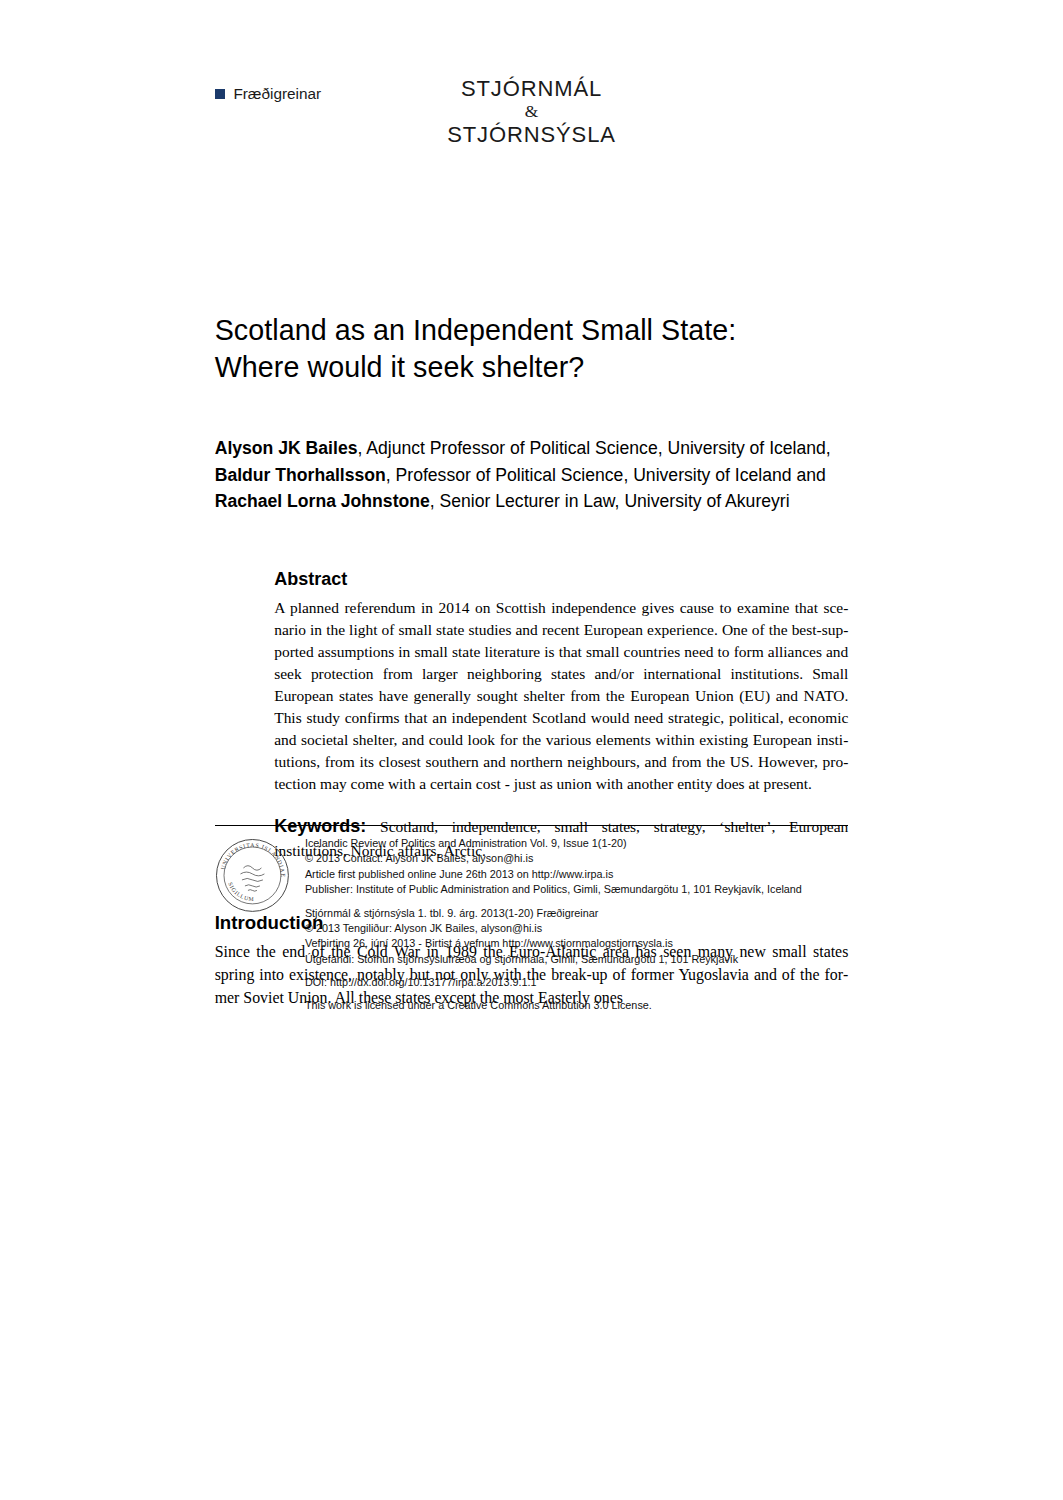Fræðigreinar
STJÓRNMÁL
&
STJÓRNSÝSLA
Scotland as an Independent Small State:
Where would it seek shelter?
Alyson JK Bailes, Adjunct Professor of Political Science, University of Iceland, Baldur Thorhallsson, Professor of Political Science, University of Iceland and Rachael Lorna Johnstone, Senior Lecturer in Law, University of Akureyri
Abstract
A planned referendum in 2014 on Scottish independence gives cause to examine that scenario in the light of small state studies and recent European experience. One of the best-supported assumptions in small state literature is that small countries need to form alliances and seek protection from larger neighboring states and/or international institutions. Small European states have generally sought shelter from the European Union (EU) and NATO. This study confirms that an independent Scotland would need strategic, political, economic and societal shelter, and could look for the various elements within existing European institutions, from its closest southern and northern neighbours, and from the US. However, protection may come with a certain cost - just as union with another entity does at present.
Keywords: Scotland, independence, small states, strategy, ‘shelter’, European institutions, Nordic affairs, Arctic.
Introduction
Since the end of the Cold War in 1989 the Euro-Atlantic area has seen many new small states spring into existence, notably but not only with the break-up of former Yugoslavia and of the former Soviet Union. All these states except the most Easterly ones
UNIVERSITAS ISLANDIAE SIGILLUM
Icelandic Review of Politics and Administration Vol. 9, Issue 1(1-20)
© 2013 Contact: Alyson JK Bailes, alyson@hi.is
Article first published online June 26th 2013 on http://www.irpa.is
Publisher: Institute of Public Administration and Politics, Gimli, Sæmundargötu 1, 101 Reykjavík, Iceland
Stjórnmál & stjórnsýsla 1. tbl. 9. árg. 2013(1-20) Fræðigreinar
© 2013 Tengiliður: Alyson JK Bailes, alyson@hi.is
Vefbirting 26. júní 2013 - Birtist á vefnum http://www.stjornmalogstjornsysla.is
Útgefandi: Stofnun stjórnsýslufræða og stjórnmála, Gimli, Sæmundargötu 1, 101 Reykjavík
DOI: http://dx.doi.org/10.13177/irpa.a.2013.9.1.1
This work is licensed under a Creative Commons Attribution 3.0 License.